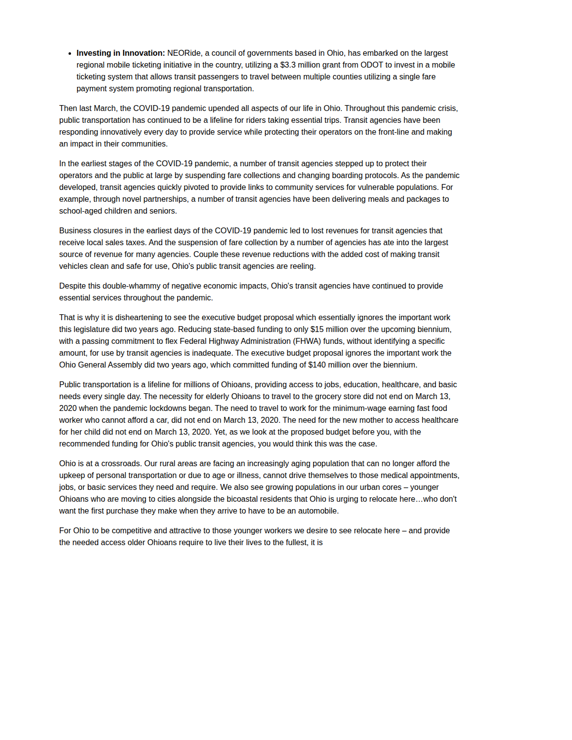Investing in Innovation: NEORide, a council of governments based in Ohio, has embarked on the largest regional mobile ticketing initiative in the country, utilizing a $3.3 million grant from ODOT to invest in a mobile ticketing system that allows transit passengers to travel between multiple counties utilizing a single fare payment system promoting regional transportation.
Then last March, the COVID-19 pandemic upended all aspects of our life in Ohio. Throughout this pandemic crisis, public transportation has continued to be a lifeline for riders taking essential trips. Transit agencies have been responding innovatively every day to provide service while protecting their operators on the front-line and making an impact in their communities.
In the earliest stages of the COVID-19 pandemic, a number of transit agencies stepped up to protect their operators and the public at large by suspending fare collections and changing boarding protocols. As the pandemic developed, transit agencies quickly pivoted to provide links to community services for vulnerable populations. For example, through novel partnerships, a number of transit agencies have been delivering meals and packages to school-aged children and seniors.
Business closures in the earliest days of the COVID-19 pandemic led to lost revenues for transit agencies that receive local sales taxes. And the suspension of fare collection by a number of agencies has ate into the largest source of revenue for many agencies. Couple these revenue reductions with the added cost of making transit vehicles clean and safe for use, Ohio's public transit agencies are reeling.
Despite this double-whammy of negative economic impacts, Ohio's transit agencies have continued to provide essential services throughout the pandemic.
That is why it is disheartening to see the executive budget proposal which essentially ignores the important work this legislature did two years ago. Reducing state-based funding to only $15 million over the upcoming biennium, with a passing commitment to flex Federal Highway Administration (FHWA) funds, without identifying a specific amount, for use by transit agencies is inadequate. The executive budget proposal ignores the important work the Ohio General Assembly did two years ago, which committed funding of $140 million over the biennium.
Public transportation is a lifeline for millions of Ohioans, providing access to jobs, education, healthcare, and basic needs every single day. The necessity for elderly Ohioans to travel to the grocery store did not end on March 13, 2020 when the pandemic lockdowns began. The need to travel to work for the minimum-wage earning fast food worker who cannot afford a car, did not end on March 13, 2020. The need for the new mother to access healthcare for her child did not end on March 13, 2020. Yet, as we look at the proposed budget before you, with the recommended funding for Ohio's public transit agencies, you would think this was the case.
Ohio is at a crossroads. Our rural areas are facing an increasingly aging population that can no longer afford the upkeep of personal transportation or due to age or illness, cannot drive themselves to those medical appointments, jobs, or basic services they need and require. We also see growing populations in our urban cores – younger Ohioans who are moving to cities alongside the bicoastal residents that Ohio is urging to relocate here…who don't want the first purchase they make when they arrive to have to be an automobile.
For Ohio to be competitive and attractive to those younger workers we desire to see relocate here – and provide the needed access older Ohioans require to live their lives to the fullest, it is